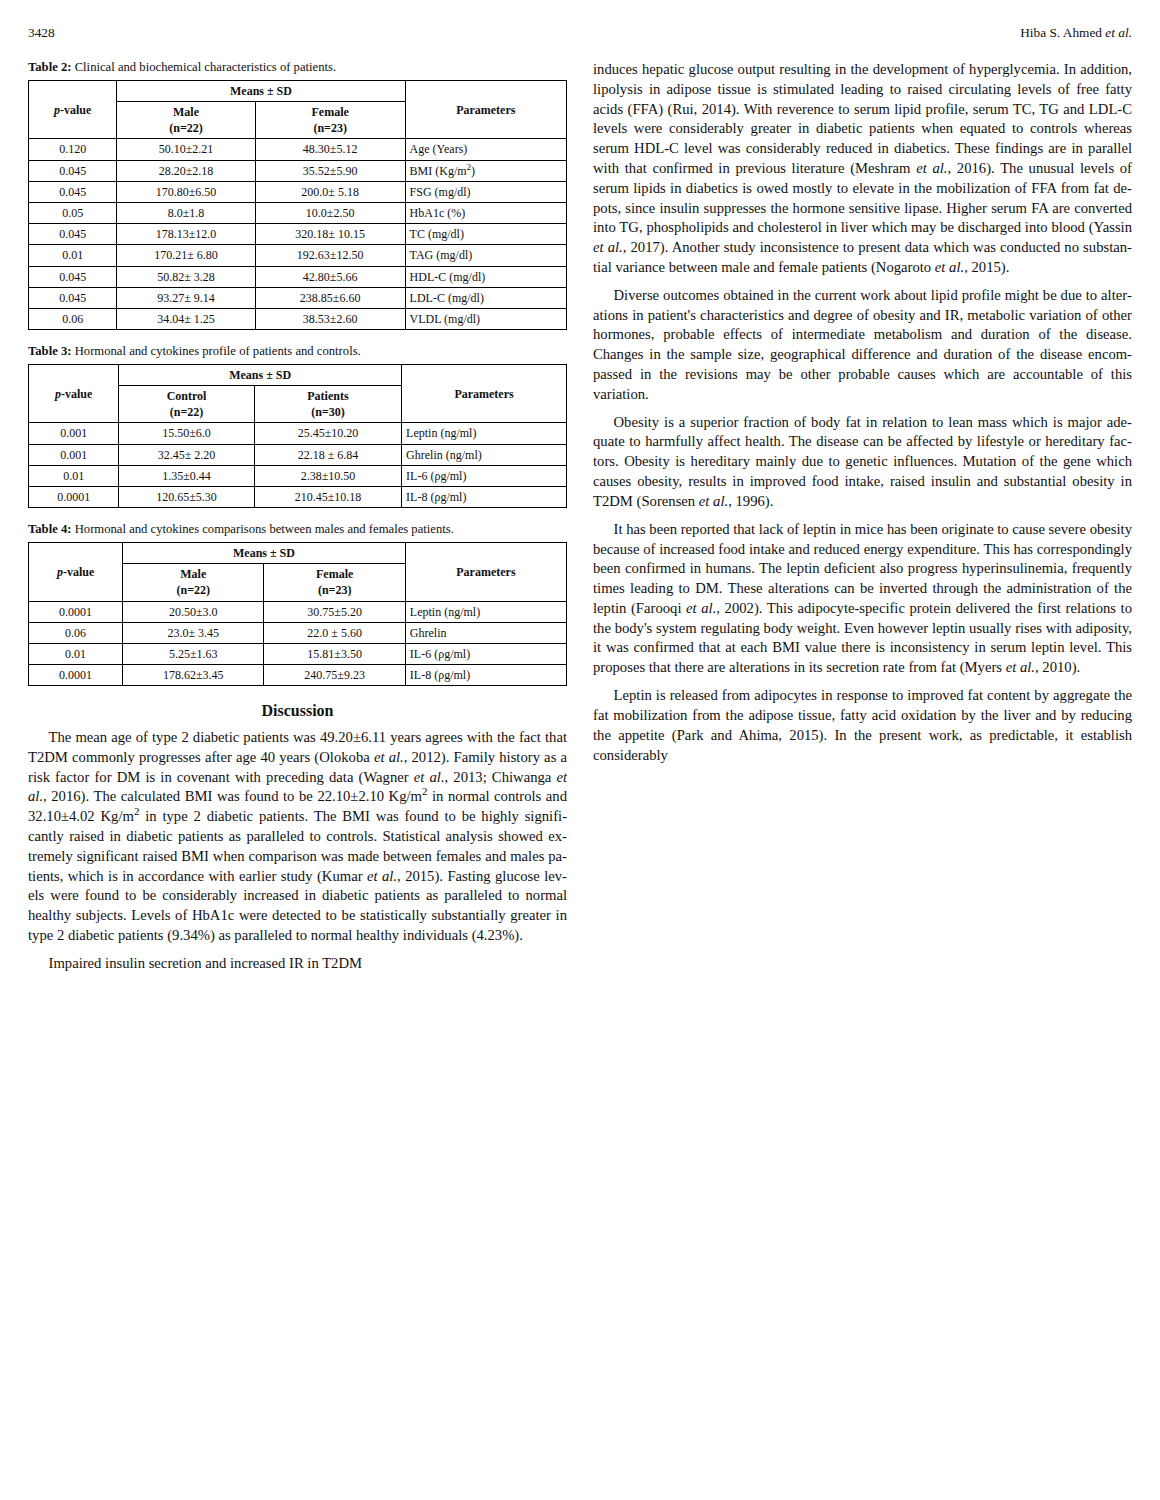3428 Hiba S. Ahmed et al.
Table 2: Clinical and biochemical characteristics of patients.
| p -value | Means ± SD | Parameters |
| --- | --- | --- |
| Male (n=22) | Female (n=23) |
| 0.120 | 50.10±2.21 | 48.30±5.12 | Age (Years) |
| 0.045 | 28.20±2.18 | 35.52±5.90 | BMI (Kg/m 2 ) |
| 0.045 | 170.80±6.50 | 200.0± 5.18 | FSG (mg/dl) |
| 0.05 | 8.0±1.8 | 10.0±2.50 | HbA1c (%) |
| 0.045 | 178.13±12.0 | 320.18± 10.15 | TC (mg/dl) |
| 0.01 | 170.21± 6.80 | 192.63±12.50 | TAG (mg/dl) |
| 0.045 | 50.82± 3.28 | 42.80±5.66 | HDL-C (mg/dl) |
| 0.045 | 93.27± 9.14 | 238.85±6.60 | LDL-C (mg/dl) |
| 0.06 | 34.04± 1.25 | 38.53±2.60 | VLDL (mg/dl) |
Table 3: Hormonal and cytokines profile of patients and controls.
| p -value | Means ± SD | Parameters |
| --- | --- | --- |
| Control (n=22) | Patients (n=30) |
| 0.001 | 15.50±6.0 | 25.45±10.20 | Leptin (ng/ml) |
| 0.001 | 32.45± 2.20 | 22.18 ± 6.84 | Ghrelin (ng/ml) |
| 0.01 | 1.35±0.44 | 2.38±10.50 | IL-6 (ρg/ml) |
| 0.0001 | 120.65±5.30 | 210.45±10.18 | IL-8 (ρg/ml) |
Table 4: Hormonal and cytokines comparisons between males and females patients.
| p -value | Means ± SD | Parameters |
| --- | --- | --- |
| Male (n=22) | Female (n=23) |
| 0.0001 | 20.50±3.0 | 30.75±5.20 | Leptin (ng/ml) |
| 0.06 | 23.0± 3.45 | 22.0 ± 5.60 | Ghrelin |
| 0.01 | 5.25±1.63 | 15.81±3.50 | IL-6 (ρg/ml) |
| 0.0001 | 178.62±3.45 | 240.75±9.23 | IL-8 (ρg/ml) |
Discussion
The mean age of type 2 diabetic patients was 49.20±6.11 years agrees with the fact that T2DM commonly progresses after age 40 years (Olokoba et al., 2012). Family history as a risk factor for DM is in covenant with preceding data (Wagner et al., 2013; Chiwanga et al., 2016). The calculated BMI was found to be 22.10±2.10 Kg/m2 in normal controls and 32.10±4.02 Kg/m2 in type 2 diabetic patients. The BMI was found to be highly significantly raised in diabetic patients as paralleled to controls. Statistical analysis showed extremely significant raised BMI when comparison was made between females and males patients, which is in accordance with earlier study (Kumar et al., 2015). Fasting glucose levels were found to be considerably increased in diabetic patients as paralleled to normal healthy subjects. Levels of HbA1c were detected to be statistically substantially greater in type 2 diabetic patients (9.34%) as paralleled to normal healthy individuals (4.23%).
Impaired insulin secretion and increased IR in T2DM
induces hepatic glucose output resulting in the development of hyperglycemia. In addition, lipolysis in adipose tissue is stimulated leading to raised circulating levels of free fatty acids (FFA) (Rui, 2014). With reverence to serum lipid profile, serum TC, TG and LDL-C levels were considerably greater in diabetic patients when equated to controls whereas serum HDL-C level was considerably reduced in diabetics. These findings are in parallel with that confirmed in previous literature (Meshram et al., 2016). The unusual levels of serum lipids in diabetics is owed mostly to elevate in the mobilization of FFA from fat depots, since insulin suppresses the hormone sensitive lipase. Higher serum FA are converted into TG, phospholipids and cholesterol in liver which may be discharged into blood (Yassin et al., 2017). Another study inconsistence to present data which was conducted no substantial variance between male and female patients (Nogaroto et al., 2015).
Diverse outcomes obtained in the current work about lipid profile might be due to alterations in patient's characteristics and degree of obesity and IR, metabolic variation of other hormones, probable effects of intermediate metabolism and duration of the disease. Changes in the sample size, geographical difference and duration of the disease encompassed in the revisions may be other probable causes which are accountable of this variation.
Obesity is a superior fraction of body fat in relation to lean mass which is major adequate to harmfully affect health. The disease can be affected by lifestyle or hereditary factors. Obesity is hereditary mainly due to genetic influences. Mutation of the gene which causes obesity, results in improved food intake, raised insulin and substantial obesity in T2DM (Sorensen et al., 1996).
It has been reported that lack of leptin in mice has been originate to cause severe obesity because of increased food intake and reduced energy expenditure. This has correspondingly been confirmed in humans. The leptin deficient also progress hyperinsulinemia, frequently times leading to DM. These alterations can be inverted through the administration of the leptin (Farooqi et al., 2002). This adipocyte-specific protein delivered the first relations to the body's system regulating body weight. Even however leptin usually rises with adiposity, it was confirmed that at each BMI value there is inconsistency in serum leptin level. This proposes that there are alterations in its secretion rate from fat (Myers et al., 2010).
Leptin is released from adipocytes in response to improved fat content by aggregate the fat mobilization from the adipose tissue, fatty acid oxidation by the liver and by reducing the appetite (Park and Ahima, 2015). In the present work, as predictable, it establish considerably